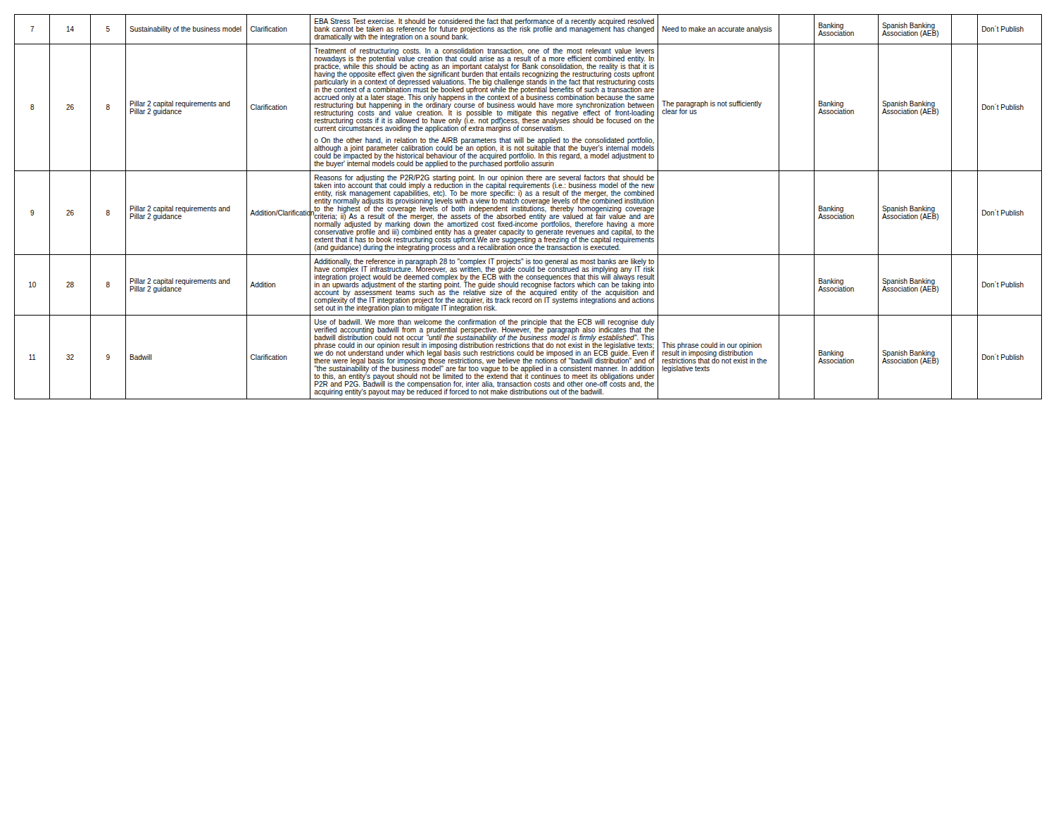| 7 | 14 | 5 | Sustainability of the business model | Clarification | EBA Stress Test exercise. It should be considered the fact that performance of a recently acquired resolved bank cannot be taken as reference for future projections as the risk profile and management has changed dramatically with the integration on a sound bank. | Need to make an accurate analysis | | Banking Association | Spanish Banking Association (AEB) | | Don´t Publish |
| 8 | 26 | 8 | Pillar 2 capital requirements and Pillar 2 guidance | Clarification | Treatment of restructuring costs. In a consolidation transaction, one of the most relevant value levers nowadays is the potential value creation that could arise as a result of a more efficient combined entity. In practice, while this should be acting as an important catalyst for Bank consolidation, the reality is that it is having the opposite effect given the significant burden that entails recognizing the restructuring costs upfront particularly in a context of depressed valuations. The big challenge stands in the fact that restructuring costs in the context of a combination must be booked upfront while the potential benefits of such a transaction are accrued only at a later stage. This only happens in the context of a business combination because the same restructuring but happening in the ordinary course of business would have more synchronization between restructuring costs and value creation. It is possible to mitigate this negative effect of front-loading restructuring costs if it is allowed to have only (i.e. not pdf)cess, these analyses should be focused on the current circumstances avoiding the application of extra margins of conservatism. o On the other hand, in relation to the AIRB parameters that will be applied to the consolidated portfolio, although a joint parameter calibration could be an option, it is not suitable that the buyer's internal models could be impacted by the historical behaviour of the acquired portfolio. In this regard, a model adjustment to the buyer' internal models could be applied to the purchased portfolio assurin | The paragraph is not sufficiently clear for us | | Banking Association | Spanish Banking Association (AEB) | | Don´t Publish |
| 9 | 26 | 8 | Pillar 2 capital requirements and Pillar 2 guidance | Addition/Clarification | Reasons for adjusting the P2R/P2G starting point. In our opinion there are several factors that should be taken into account that could imply a reduction in the capital requirements (i.e.: business model of the new entity, risk management capabilities, etc). To be more specific: i) as a result of the merger, the combined entity normally adjusts its provisioning levels with a view to match coverage levels of the combined institution to the highest of the coverage levels of both independent institutions, thereby homogenizing coverage criteria; ii) As a result of the merger, the assets of the absorbed entity are valued at fair value and are normally adjusted by marking down the amortized cost fixed-income portfolios, therefore having a more conservative profile and iii) combined entity has a greater capacity to generate revenues and capital, to the extent that it has to book restructuring costs upfront.We are suggesting a freezing of the capital requirements (and guidance) during the integrating process and a recalibration once the transaction is executed. | | | Banking Association | Spanish Banking Association (AEB) | | Don´t Publish |
| 10 | 28 | 8 | Pillar 2 capital requirements and Pillar 2 guidance | Addition | Additionally, the reference in paragraph 28 to "complex IT projects" is too general as most banks are likely to have complex IT infrastructure. Moreover, as written, the guide could be construed as implying any IT risk integration project would be deemed complex by the ECB with the consequences that this will always result in an upwards adjustment of the starting point. The guide should recognise factors which can be taking into account by assessment teams such as the relative size of the acquired entity of the acquisition and complexity of the IT integration project for the acquirer, its track record on IT systems integrations and actions set out in the integration plan to mitigate IT integration risk. | | | Banking Association | Spanish Banking Association (AEB) | | Don´t Publish |
| 11 | 32 | 9 | Badwill | Clarification | Use of badwill. We more than welcome the confirmation of the principle that the ECB will recognise duly verified accounting badwill from a prudential perspective. However, the paragraph also indicates that the badwill distribution could not occur "until the sustainability of the business model is firmly established" . This phrase could in our opinion result in imposing distribution restrictions that do not exist in the legislative texts; we do not understand under which legal basis such restrictions could be imposed in an ECB guide. Even if there were legal basis for imposing those restrictions, we believe the notions of "badwill distribution" and of "the sustainability of the business model" are far too vague to be applied in a consistent manner. In addition to this, an entity's payout should not be limited to the extend that it continues to meet its obligations under P2R and P2G. Badwill is the compensation for, inter alia, transaction costs and other one-off costs and, the acquiring entity's payout may be reduced if forced to not make distributions out of the badwill. | This phrase could in our opinion result in imposing distribution restrictions that do not exist in the legislative texts | | Banking Association | Spanish Banking Association (AEB) | | Don´t Publish |